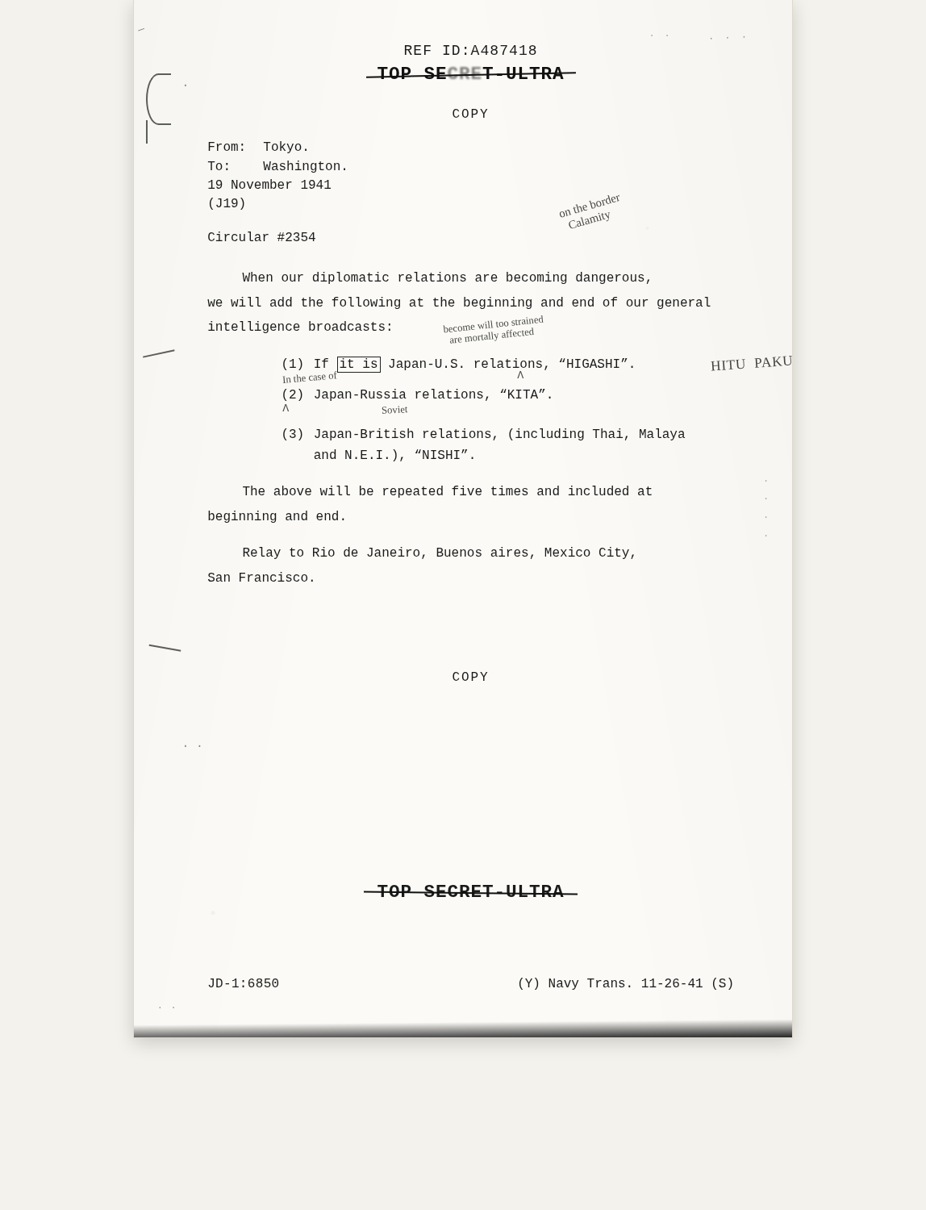— · · · · · · · ·
·
·
·
·
REF ID:A487418
TOP SECRET-ULTRA
COPY
From: Tokyo.
To: Washington.
19 November 1941
(J19)
Circular #2354 on the border
Calamity
When our diplomatic relations are becoming dangerous,
we will add the following at the beginning and end of our general
intelligence broadcasts: become will too strained
are mortally affected
(1) If it is Japan-U.S. relations, “HIGASHI”. HITU PAKU Λ In the case of
(2) Japan-Russia relations, “KITA”. Soviet Λ
(3) Japan-British relations, (including Thai, Malaya and N.E.I.), “NISHI”.
The above will be repeated five times and included at
beginning and end.
Relay to Rio de Janeiro, Buenos aires, Mexico City,
San Francisco.
COPY
TOP SECRET-ULTRA
JD-1:6850 (Y) Navy Trans. 11-26-41 (S)
· ·